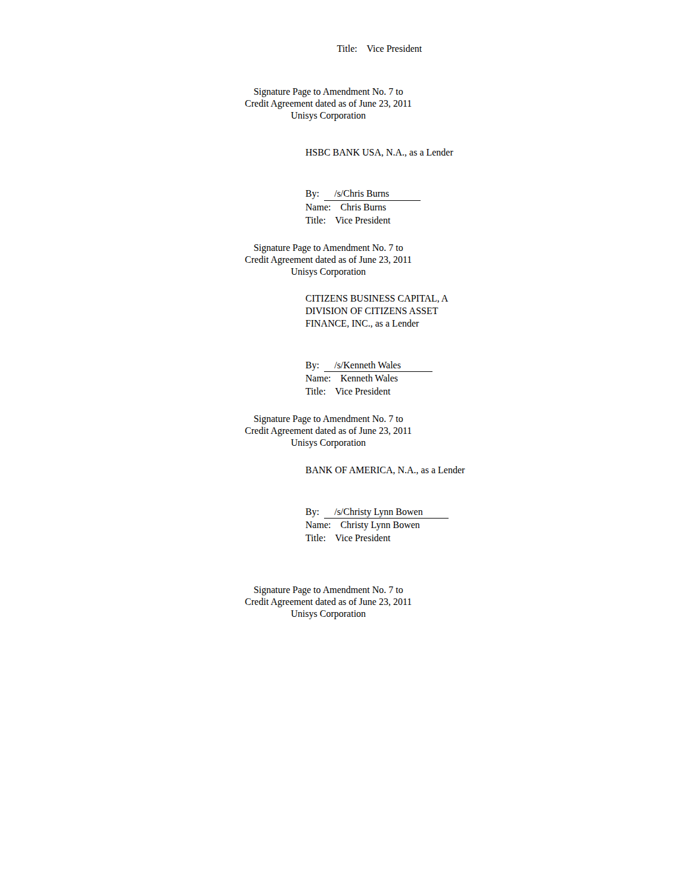Title: Vice President
Signature Page to Amendment No. 7 to
Credit Agreement dated as of June 23, 2011
Unisys Corporation
HSBC BANK USA, N.A., as a Lender
By: /s/Chris Burns
Name: Chris Burns
Title: Vice President
Signature Page to Amendment No. 7 to
Credit Agreement dated as of June 23, 2011
Unisys Corporation
CITIZENS BUSINESS CAPITAL, A DIVISION OF CITIZENS ASSET FINANCE, INC., as a Lender
By: /s/Kenneth Wales
Name: Kenneth Wales
Title: Vice President
Signature Page to Amendment No. 7 to
Credit Agreement dated as of June 23, 2011
Unisys Corporation
BANK OF AMERICA, N.A., as a Lender
By: /s/Christy Lynn Bowen
Name: Christy Lynn Bowen
Title: Vice President
Signature Page to Amendment No. 7 to
Credit Agreement dated as of June 23, 2011
Unisys Corporation